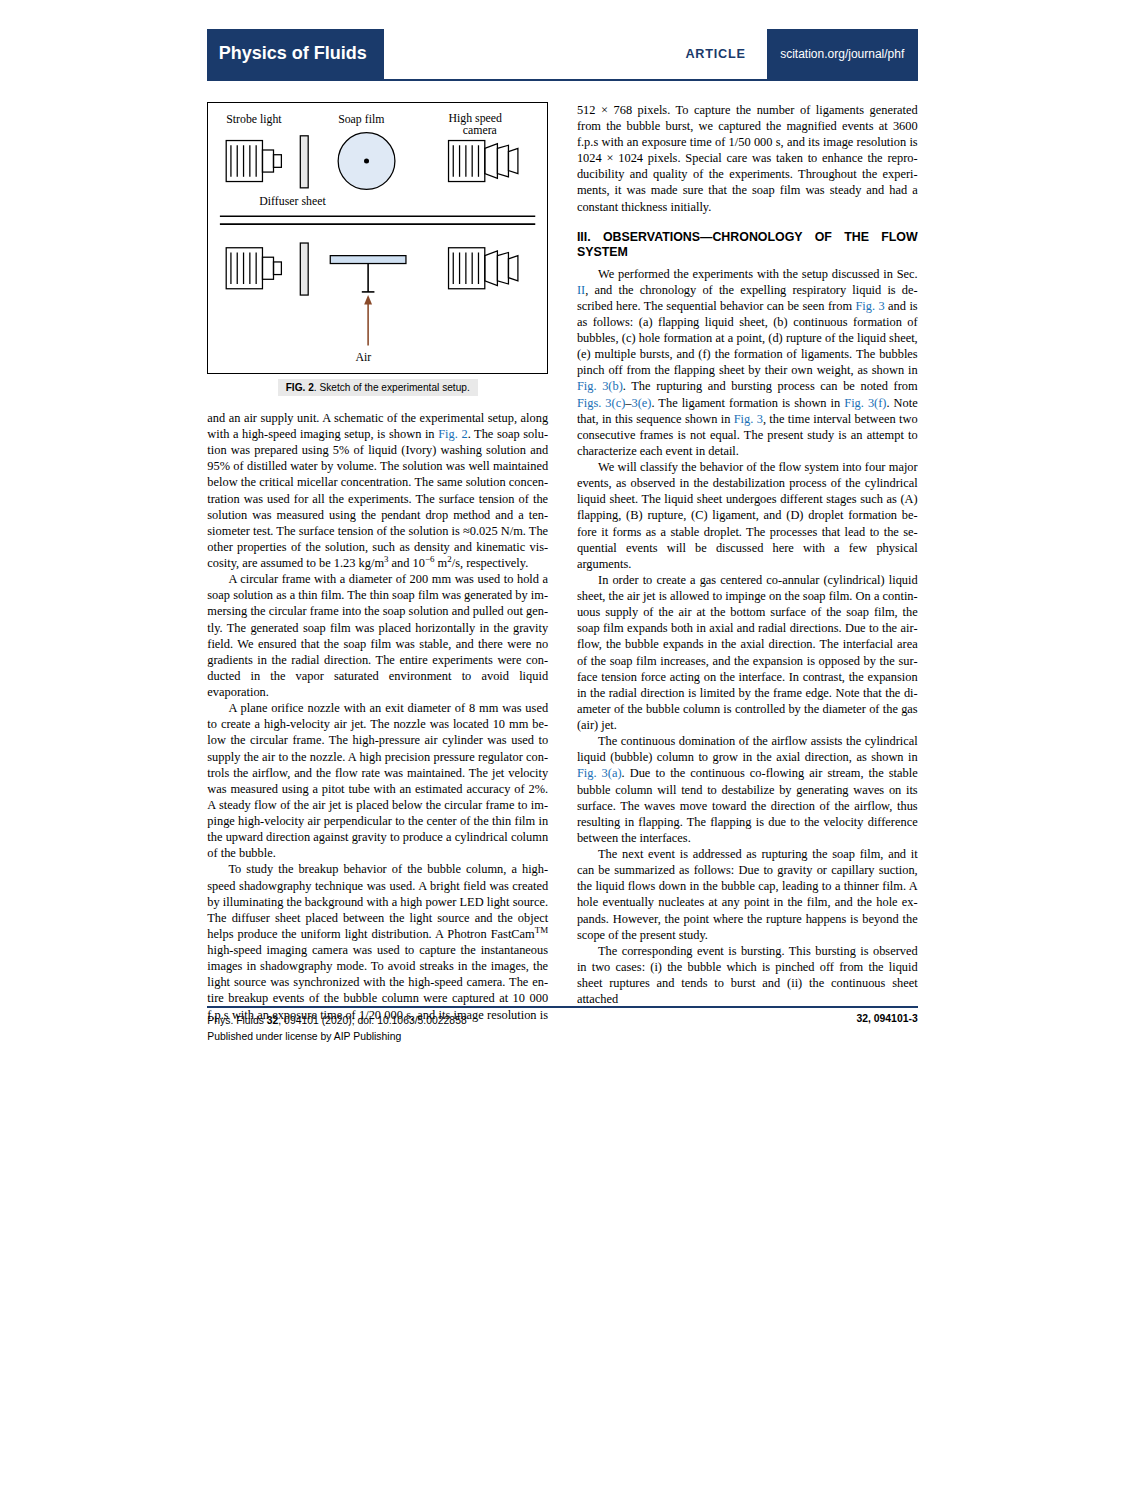Physics of Fluids
ARTICLE
scitation.org/journal/phf
Strobe light Soap film High speed camera Diffuser sheet Air
FIG. 2. Sketch of the experimental setup.
and an air supply unit. A schematic of the experimental setup, along with a high-speed imaging setup, is shown in Fig. 2. The soap solution was prepared using 5% of liquid (Ivory) washing solution and 95% of distilled water by volume. The solution was well maintained below the critical micellar concentration. The same solution concentration was used for all the experiments. The surface tension of the solution was measured using the pendant drop method and a tensiometer test. The surface tension of the solution is ≈0.025 N/m. The other properties of the solution, such as density and kinematic viscosity, are assumed to be 1.23 kg/m3 and 10−6 m2/s, respectively.
A circular frame with a diameter of 200 mm was used to hold a soap solution as a thin film. The thin soap film was generated by immersing the circular frame into the soap solution and pulled out gently. The generated soap film was placed horizontally in the gravity field. We ensured that the soap film was stable, and there were no gradients in the radial direction. The entire experiments were conducted in the vapor saturated environment to avoid liquid evaporation.
A plane orifice nozzle with an exit diameter of 8 mm was used to create a high-velocity air jet. The nozzle was located 10 mm below the circular frame. The high-pressure air cylinder was used to supply the air to the nozzle. A high precision pressure regulator controls the airflow, and the flow rate was maintained. The jet velocity was measured using a pitot tube with an estimated accuracy of 2%. A steady flow of the air jet is placed below the circular frame to impinge high-velocity air perpendicular to the center of the thin film in the upward direction against gravity to produce a cylindrical column of the bubble.
To study the breakup behavior of the bubble column, a high-speed shadowgraphy technique was used. A bright field was created by illuminating the background with a high power LED light source. The diffuser sheet placed between the light source and the object helps produce the uniform light distribution. A Photron FastCamTM high-speed imaging camera was used to capture the instantaneous images in shadowgraphy mode. To avoid streaks in the images, the light source was synchronized with the high-speed camera. The entire breakup events of the bubble column were captured at 10 000 f.p.s with an exposure time of 1/20 000 s, and its image resolution is 512 × 768 pixels. To capture the number of ligaments generated from the bubble burst, we captured the magnified events at 3600 f.p.s with an exposure time of 1/50 000 s, and its image resolution is 1024 × 1024 pixels. Special care was taken to enhance the reproducibility and quality of the experiments. Throughout the experiments, it was made sure that the soap film was steady and had a constant thickness initially.
III. OBSERVATIONS—CHRONOLOGY OF THE FLOW SYSTEM
We performed the experiments with the setup discussed in Sec. II, and the chronology of the expelling respiratory liquid is described here. The sequential behavior can be seen from Fig. 3 and is as follows: (a) flapping liquid sheet, (b) continuous formation of bubbles, (c) hole formation at a point, (d) rupture of the liquid sheet, (e) multiple bursts, and (f) the formation of ligaments. The bubbles pinch off from the flapping sheet by their own weight, as shown in Fig. 3(b). The rupturing and bursting process can be noted from Figs. 3(c)–3(e). The ligament formation is shown in Fig. 3(f). Note that, in this sequence shown in Fig. 3, the time interval between two consecutive frames is not equal. The present study is an attempt to characterize each event in detail.
We will classify the behavior of the flow system into four major events, as observed in the destabilization process of the cylindrical liquid sheet. The liquid sheet undergoes different stages such as (A) flapping, (B) rupture, (C) ligament, and (D) droplet formation before it forms as a stable droplet. The processes that lead to the sequential events will be discussed here with a few physical arguments.
In order to create a gas centered co-annular (cylindrical) liquid sheet, the air jet is allowed to impinge on the soap film. On a continuous supply of the air at the bottom surface of the soap film, the soap film expands both in axial and radial directions. Due to the airflow, the bubble expands in the axial direction. The interfacial area of the soap film increases, and the expansion is opposed by the surface tension force acting on the interface. In contrast, the expansion in the radial direction is limited by the frame edge. Note that the diameter of the bubble column is controlled by the diameter of the gas (air) jet.
The continuous domination of the airflow assists the cylindrical liquid (bubble) column to grow in the axial direction, as shown in Fig. 3(a). Due to the continuous co-flowing air stream, the stable bubble column will tend to destabilize by generating waves on its surface. The waves move toward the direction of the airflow, thus resulting in flapping. The flapping is due to the velocity difference between the interfaces.
The next event is addressed as rupturing the soap film, and it can be summarized as follows: Due to gravity or capillary suction, the liquid flows down in the bubble cap, leading to a thinner film. A hole eventually nucleates at any point in the film, and the hole expands. However, the point where the rupture happens is beyond the scope of the present study.
The corresponding event is bursting. This bursting is observed in two cases: (i) the bubble which is pinched off from the liquid sheet ruptures and tends to burst and (ii) the continuous sheet attached
Phys. Fluids 32, 094101 (2020); doi: 10.1063/5.0022858
Published under license by AIP Publishing
32, 094101-3